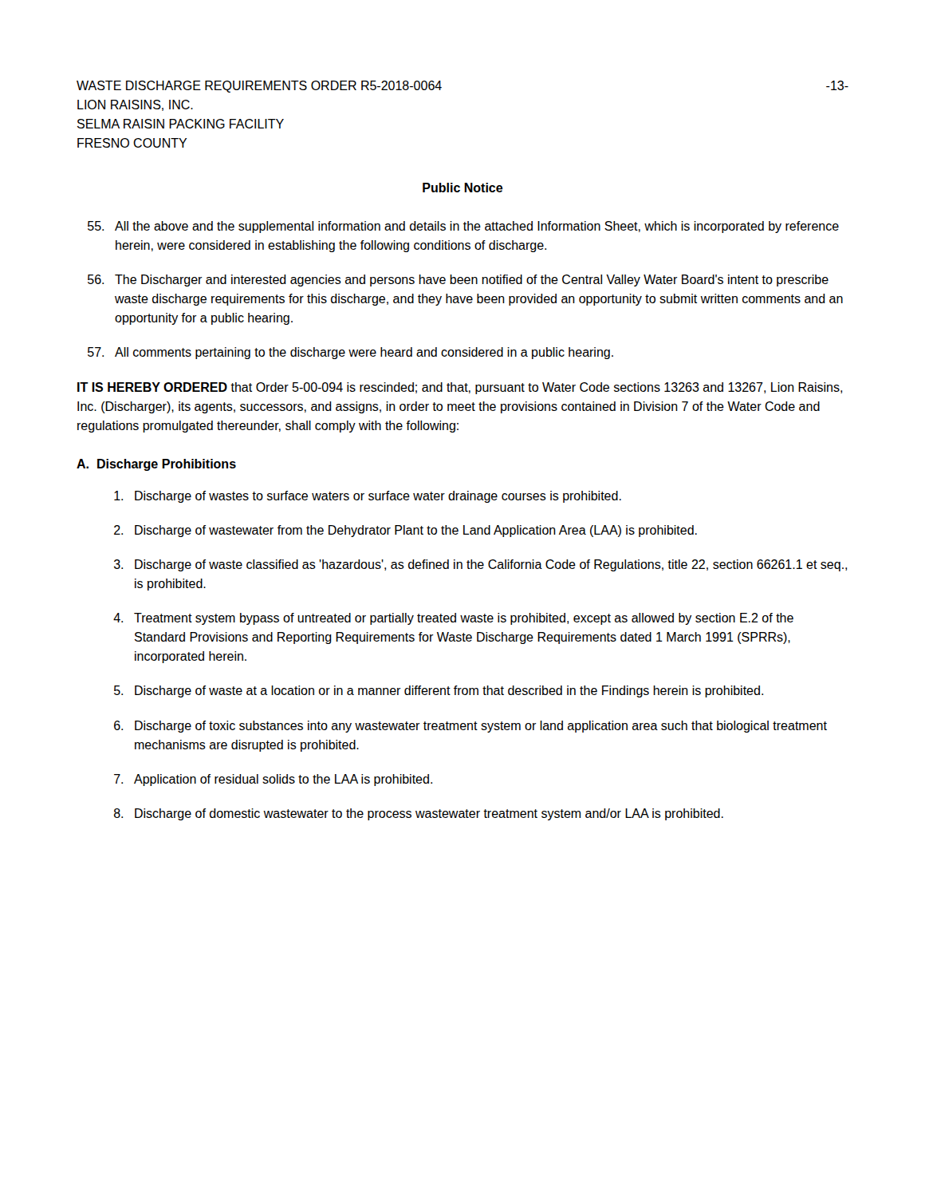WASTE DISCHARGE REQUIREMENTS ORDER R5-2018-0064
LION RAISINS, INC.
SELMA RAISIN PACKING FACILITY
FRESNO COUNTY
-13-
Public Notice
All the above and the supplemental information and details in the attached Information Sheet, which is incorporated by reference herein, were considered in establishing the following conditions of discharge.
The Discharger and interested agencies and persons have been notified of the Central Valley Water Board's intent to prescribe waste discharge requirements for this discharge, and they have been provided an opportunity to submit written comments and an opportunity for a public hearing.
All comments pertaining to the discharge were heard and considered in a public hearing.
IT IS HEREBY ORDERED that Order 5-00-094 is rescinded; and that, pursuant to Water Code sections 13263 and 13267, Lion Raisins, Inc. (Discharger), its agents, successors, and assigns, in order to meet the provisions contained in Division 7 of the Water Code and regulations promulgated thereunder, shall comply with the following:
A. Discharge Prohibitions
Discharge of wastes to surface waters or surface water drainage courses is prohibited.
Discharge of wastewater from the Dehydrator Plant to the Land Application Area (LAA) is prohibited.
Discharge of waste classified as 'hazardous', as defined in the California Code of Regulations, title 22, section 66261.1 et seq., is prohibited.
Treatment system bypass of untreated or partially treated waste is prohibited, except as allowed by section E.2 of the Standard Provisions and Reporting Requirements for Waste Discharge Requirements dated 1 March 1991 (SPRRs), incorporated herein.
Discharge of waste at a location or in a manner different from that described in the Findings herein is prohibited.
Discharge of toxic substances into any wastewater treatment system or land application area such that biological treatment mechanisms are disrupted is prohibited.
Application of residual solids to the LAA is prohibited.
Discharge of domestic wastewater to the process wastewater treatment system and/or LAA is prohibited.